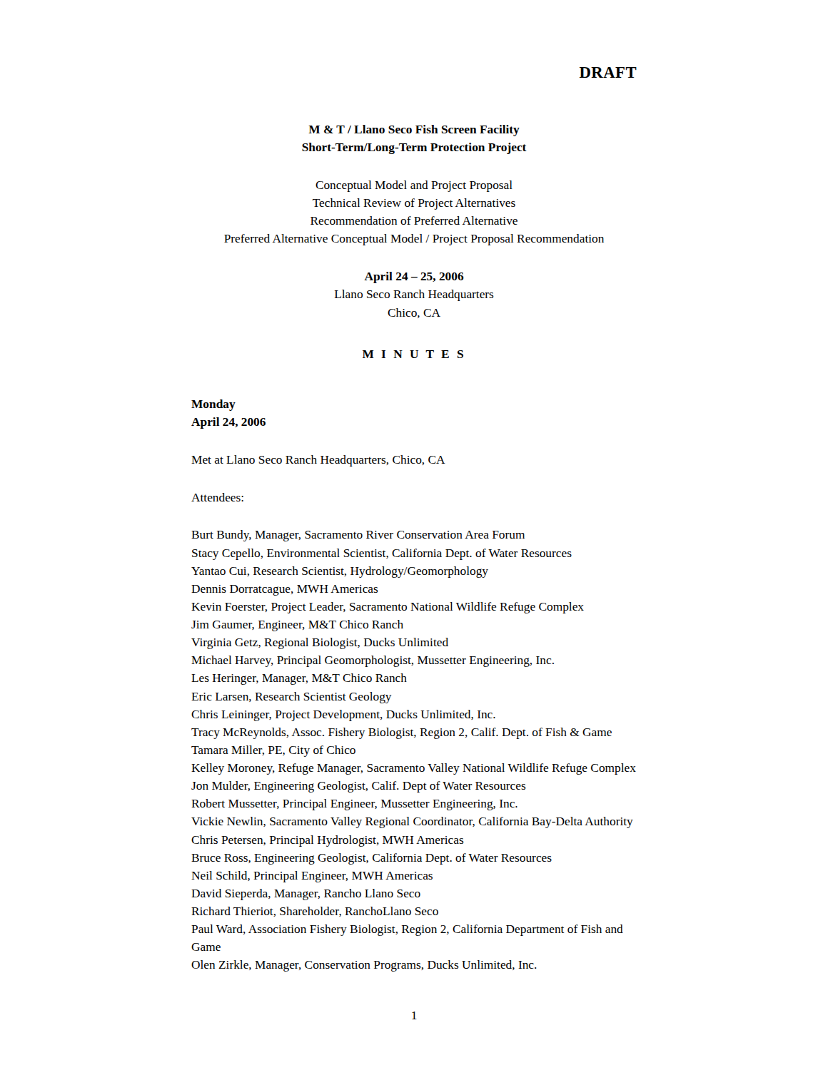DRAFT
M & T / Llano Seco Fish Screen Facility
Short-Term/Long-Term Protection Project
Conceptual Model and Project Proposal
Technical Review of Project Alternatives
Recommendation of Preferred Alternative
Preferred Alternative Conceptual Model / Project Proposal Recommendation
April 24 – 25, 2006
Llano Seco Ranch Headquarters
Chico, CA
M I N U T E S
Monday
April 24, 2006
Met at Llano Seco Ranch Headquarters, Chico, CA
Attendees:
Burt Bundy, Manager, Sacramento River Conservation Area Forum
Stacy Cepello, Environmental Scientist, California Dept. of Water Resources
Yantao Cui, Research Scientist, Hydrology/Geomorphology
Dennis Dorratcague, MWH Americas
Kevin Foerster, Project Leader, Sacramento National Wildlife Refuge Complex
Jim Gaumer, Engineer, M&T Chico Ranch
Virginia Getz, Regional Biologist, Ducks Unlimited
Michael Harvey, Principal Geomorphologist, Mussetter Engineering, Inc.
Les Heringer, Manager, M&T Chico Ranch
Eric Larsen, Research Scientist Geology
Chris Leininger, Project Development, Ducks Unlimited, Inc.
Tracy McReynolds, Assoc. Fishery Biologist, Region 2, Calif. Dept. of Fish & Game
Tamara Miller, PE, City of Chico
Kelley Moroney, Refuge Manager, Sacramento Valley National Wildlife Refuge Complex
Jon Mulder, Engineering Geologist, Calif. Dept of Water Resources
Robert Mussetter, Principal Engineer, Mussetter Engineering, Inc.
Vickie Newlin, Sacramento Valley Regional Coordinator, California Bay-Delta Authority
Chris Petersen, Principal Hydrologist, MWH Americas
Bruce Ross, Engineering Geologist, California Dept. of Water Resources
Neil Schild, Principal Engineer, MWH Americas
David Sieperda, Manager, Rancho Llano Seco
Richard Thieriot, Shareholder, RanchoLlano Seco
Paul Ward, Association Fishery Biologist, Region 2, California Department of Fish and Game
Olen Zirkle, Manager, Conservation Programs, Ducks Unlimited, Inc.
1